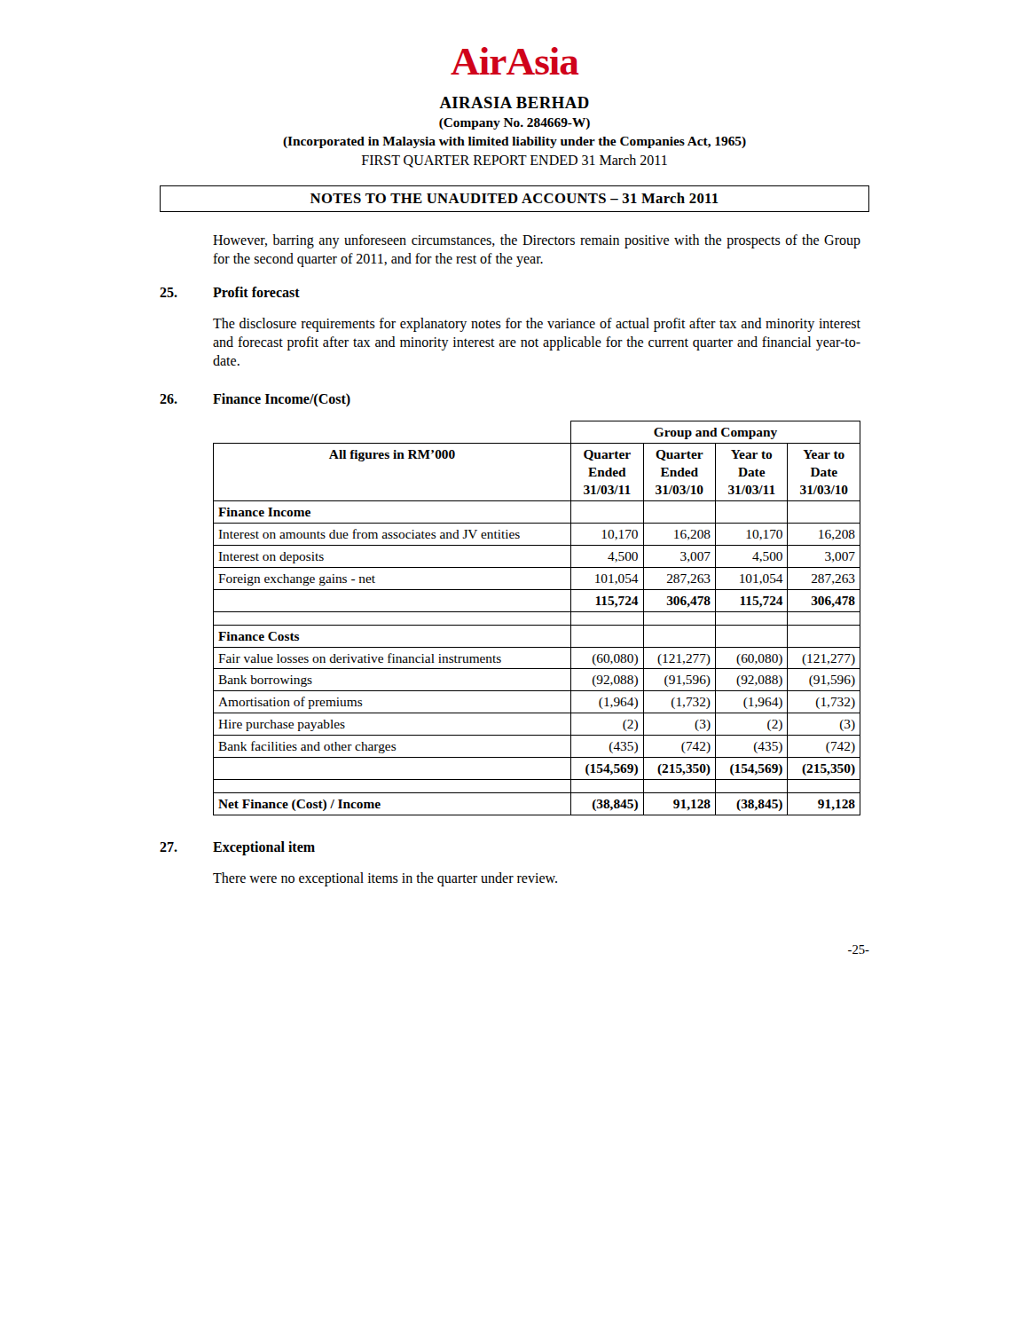AirAsia
AIRASIA BERHAD
(Company No. 284669-W)
(Incorporated in Malaysia with limited liability under the Companies Act, 1965)
FIRST QUARTER REPORT ENDED 31 March 2011
NOTES TO THE UNAUDITED ACCOUNTS – 31 March 2011
However, barring any unforeseen circumstances, the Directors remain positive with the prospects of the Group for the second quarter of 2011, and for the rest of the year.
25.
Profit forecast
The disclosure requirements for explanatory notes for the variance of actual profit after tax and minority interest and forecast profit after tax and minority interest are not applicable for the current quarter and financial year-to-date.
26.
Finance Income/(Cost)
| | Group and Company |
| --- | --- |
| All figures in RM’000 | Quarter Ended 31/03/11 | Quarter Ended 31/03/10 | Year to Date 31/03/11 | Year to Date 31/03/10 |
| Finance Income | | | | |
| Interest on amounts due from associates and JV entities | 10,170 | 16,208 | 10,170 | 16,208 |
| Interest on deposits | 4,500 | 3,007 | 4,500 | 3,007 |
| Foreign exchange gains - net | 101,054 | 287,263 | 101,054 | 287,263 |
| | 115,724 | 306,478 | 115,724 | 306,478 |
| Finance Costs | | | | |
| Fair value losses on derivative financial instruments | (60,080) | (121,277) | (60,080) | (121,277) |
| Bank borrowings | (92,088) | (91,596) | (92,088) | (91,596) |
| Amortisation of premiums | (1,964) | (1,732) | (1,964) | (1,732) |
| Hire purchase payables | (2) | (3) | (2) | (3) |
| Bank facilities and other charges | (435) | (742) | (435) | (742) |
| | (154,569) | (215,350) | (154,569) | (215,350) |
| Net Finance (Cost) / Income | (38,845) | 91,128 | (38,845) | 91,128 |
27.
Exceptional item
There were no exceptional items in the quarter under review.
-25-